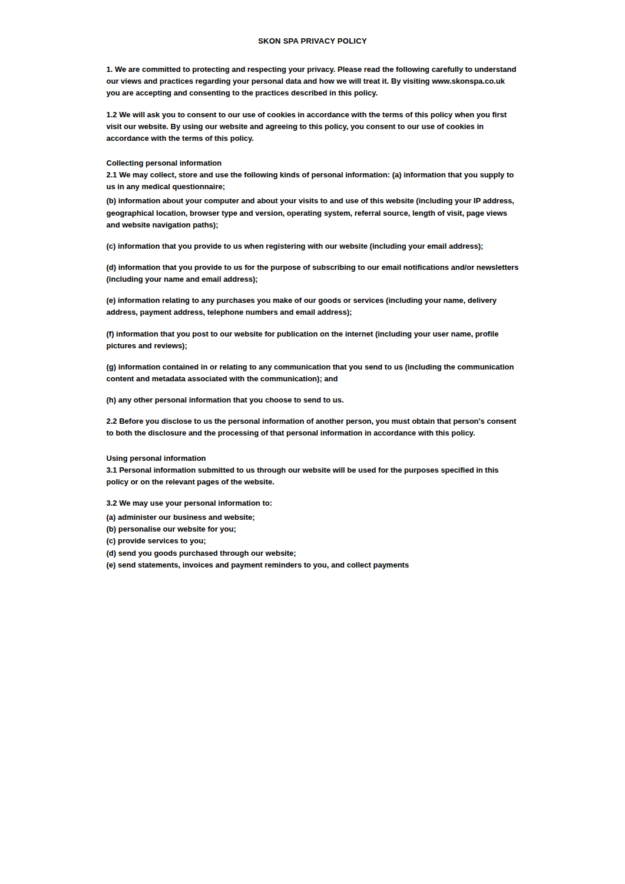SKON SPA PRIVACY POLICY
1. We are committed to protecting and respecting your privacy. Please read the following carefully to understand our views and practices regarding your personal data and how we will treat it. By visiting www.skonspa.co.uk you are accepting and consenting to the practices described in this policy.
1.2 We will ask you to consent to our use of cookies in accordance with the terms of this policy when you first visit our website. By using our website and agreeing to this policy, you consent to our use of cookies in accordance with the terms of this policy.
Collecting personal information
2.1 We may collect, store and use the following kinds of personal information: (a) information that you supply to us in any medical questionnaire;
(b) information about your computer and about your visits to and use of this website (including your IP address, geographical location, browser type and version, operating system, referral source, length of visit, page views and website navigation paths);
(c) information that you provide to us when registering with our website (including your email address);
(d) information that you provide to us for the purpose of subscribing to our email notifications and/or newsletters (including your name and email address);
(e) information relating to any purchases you make of our goods or services (including your name, delivery address, payment address, telephone numbers and email address);
(f) information that you post to our website for publication on the internet (including your user name, profile pictures and reviews);
(g) information contained in or relating to any communication that you send to us (including the communication content and metadata associated with the communication); and
(h) any other personal information that you choose to send to us.
2.2 Before you disclose to us the personal information of another person, you must obtain that person's consent to both the disclosure and the processing of that personal information in accordance with this policy.
Using personal information
3.1 Personal information submitted to us through our website will be used for the purposes specified in this policy or on the relevant pages of the website.
3.2 We may use your personal information to:
(a) administer our business and website;
(b) personalise our website for you;
(c) provide services to you;
(d) send you goods purchased through our website;
(e) send statements, invoices and payment reminders to you, and collect payments